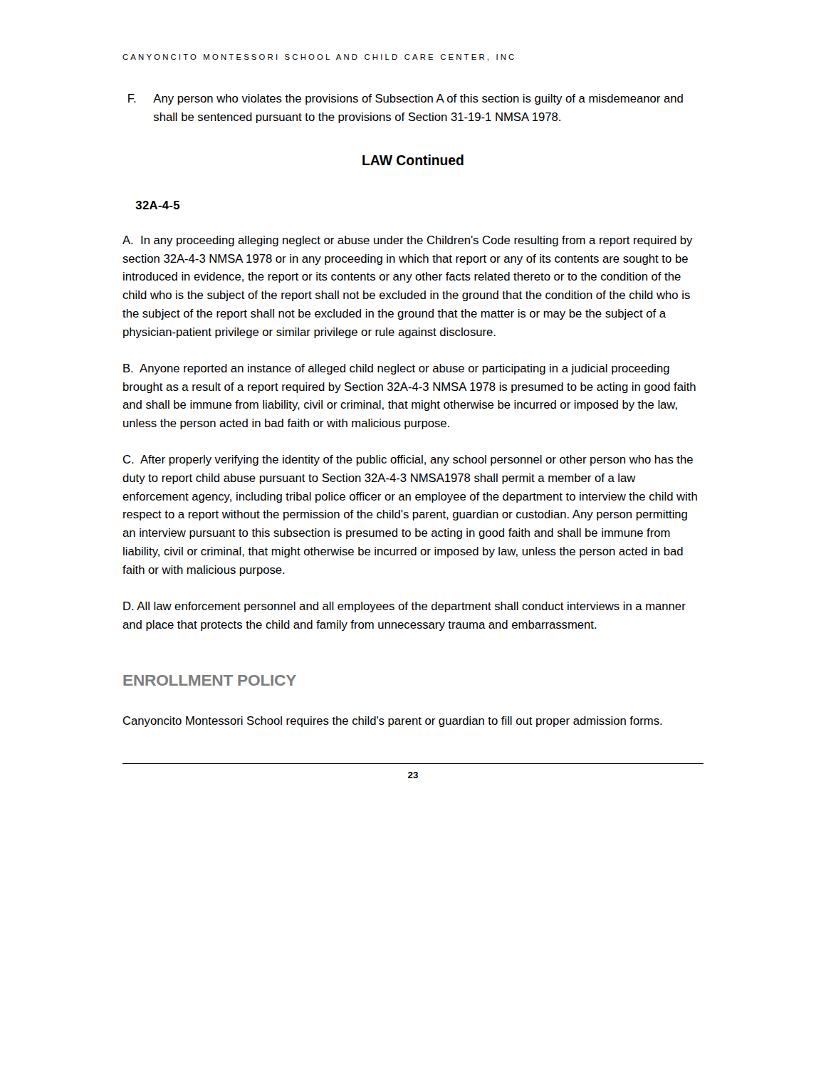Canyoncito Montessori School and Child Care Center, Inc
F. Any person who violates the provisions of Subsection A of this section is guilty of a misdemeanor and shall be sentenced pursuant to the provisions of Section 31-19-1 NMSA 1978.
LAW Continued
32A-4-5
A. In any proceeding alleging neglect or abuse under the Children's Code resulting from a report required by section 32A-4-3 NMSA 1978 or in any proceeding in which that report or any of its contents are sought to be introduced in evidence, the report or its contents or any other facts related thereto or to the condition of the child who is the subject of the report shall not be excluded in the ground that the condition of the child who is the subject of the report shall not be excluded in the ground that the matter is or may be the subject of a physician-patient privilege or similar privilege or rule against disclosure.
B. Anyone reported an instance of alleged child neglect or abuse or participating in a judicial proceeding brought as a result of a report required by Section 32A-4-3 NMSA 1978 is presumed to be acting in good faith and shall be immune from liability, civil or criminal, that might otherwise be incurred or imposed by the law, unless the person acted in bad faith or with malicious purpose.
C. After properly verifying the identity of the public official, any school personnel or other person who has the duty to report child abuse pursuant to Section 32A-4-3 NMSA1978 shall permit a member of a law enforcement agency, including tribal police officer or an employee of the department to interview the child with respect to a report without the permission of the child's parent, guardian or custodian. Any person permitting an interview pursuant to this subsection is presumed to be acting in good faith and shall be immune from liability, civil or criminal, that might otherwise be incurred or imposed by law, unless the person acted in bad faith or with malicious purpose.
D. All law enforcement personnel and all employees of the department shall conduct interviews in a manner and place that protects the child and family from unnecessary trauma and embarrassment.
ENROLLMENT POLICY
Canyoncito Montessori School requires the child's parent or guardian to fill out proper admission forms.
23